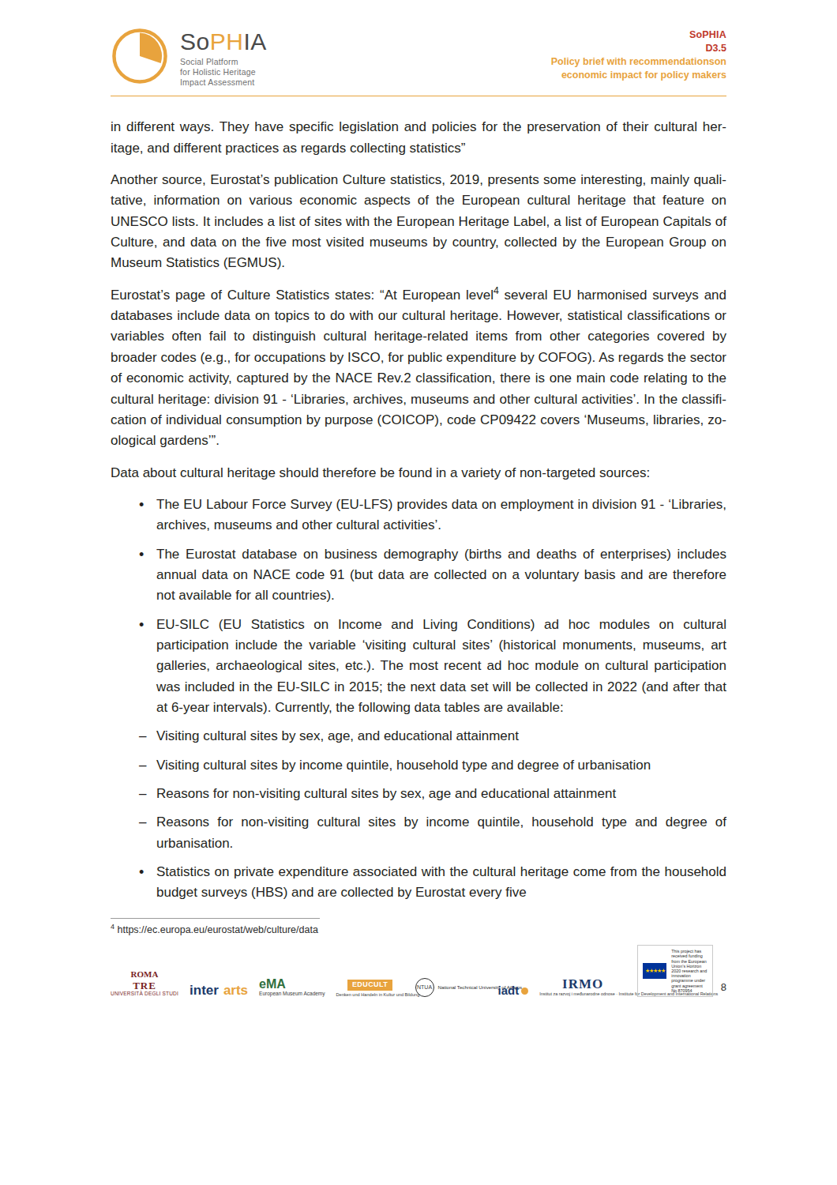So PH IA
Social Platform
for Holistic Heritage
Impact Assessment
SoPHIA
D3.5
Policy brief with recommendationson
economic impact for policy makers
in different ways. They have specific legislation and policies for the preservation of their cultural heritage, and different practices as regards collecting statistics”
Another source, Eurostat’s publication Culture statistics, 2019, presents some interesting, mainly qualitative, information on various economic aspects of the European cultural heritage that feature on UNESCO lists. It includes a list of sites with the European Heritage Label, a list of European Capitals of Culture, and data on the five most visited museums by country, collected by the European Group on Museum Statistics (EGMUS).
Eurostat’s page of Culture Statistics states: “At European level4 several EU harmonised surveys and databases include data on topics to do with our cultural heritage. However, statistical classifications or variables often fail to distinguish cultural heritage-related items from other categories covered by broader codes (e.g., for occupations by ISCO, for public expenditure by COFOG). As regards the sector of economic activity, captured by the NACE Rev.2 classification, there is one main code relating to the cultural heritage: division 91 - ‘Libraries, archives, museums and other cultural activities’. In the classification of individual consumption by purpose (COICOP), code CP09422 covers ‘Museums, libraries, zoological gardens’”.
Data about cultural heritage should therefore be found in a variety of non-targeted sources:
The EU Labour Force Survey (EU-LFS) provides data on employment in division 91 - ‘Libraries, archives, museums and other cultural activities’.
The Eurostat database on business demography (births and deaths of enterprises) includes annual data on NACE code 91 (but data are collected on a voluntary basis and are therefore not available for all countries).
EU-SILC (EU Statistics on Income and Living Conditions) ad hoc modules on cultural participation include the variable ‘visiting cultural sites’ (historical monuments, museums, art galleries, archaeological sites, etc.). The most recent ad hoc module on cultural participation was included in the EU-SILC in 2015; the next data set will be collected in 2022 (and after that at 6-year intervals). Currently, the following data tables are available:
Visiting cultural sites by sex, age, and educational attainment
Visiting cultural sites by income quintile, household type and degree of urbanisation
Reasons for non-visiting cultural sites by sex, age and educational attainment
Reasons for non-visiting cultural sites by income quintile, household type and degree of urbanisation.
Statistics on private expenditure associated with the cultural heritage come from the household budget surveys (HBS) and are collected by Eurostat every five
4 https://ec.europa.eu/eurostat/web/culture/data
ROMA
TRE
UNIVERSITÀ DEGLI STUDI
inter
arts
eMA
European Museum Academy
EDUCULT
Denken und Handeln in Kultur und Bildung
NTUA
National Technical University of Athens
iadt
IRMO
Institut za razvoj i međunarodne odnose · Institute for Development and International Relations
★★★★★
This project has received funding from the European Union’s Horizon 2020 research and innovation programme under grant agreement No 870954
8